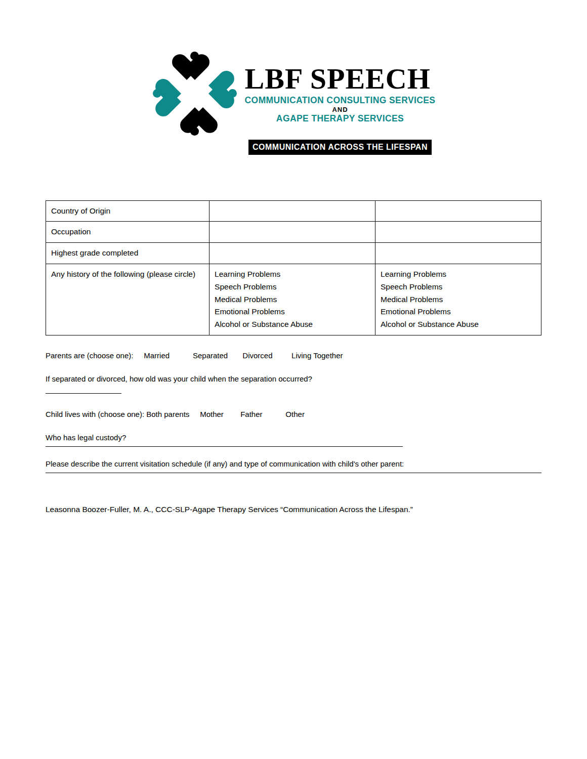LBF SPEECH
COMMUNICATION CONSULTING SERVICES
AND
AGAPE THERAPY SERVICES
COMMUNICATION ACROSS THE LIFESPAN
| Country of Origin | | |
| Occupation | | |
| Highest grade completed | | |
| Any history of the following (please circle) | Learning Problems Speech Problems Medical Problems Emotional Problems Alcohol or Substance Abuse | Learning Problems Speech Problems Medical Problems Emotional Problems Alcohol or Substance Abuse |
Parents are (choose one): Married Separated Divorced Living Together
If separated or divorced, how old was your child when the separation occurred?
Child lives with (choose one): Both parents Mother Father Other
Who has legal custody?
Please describe the current visitation schedule (if any) and type of communication with child's other parent:
Leasonna Boozer-Fuller, M. A., CCC-SLP-Agape Therapy Services “Communication Across the Lifespan.”